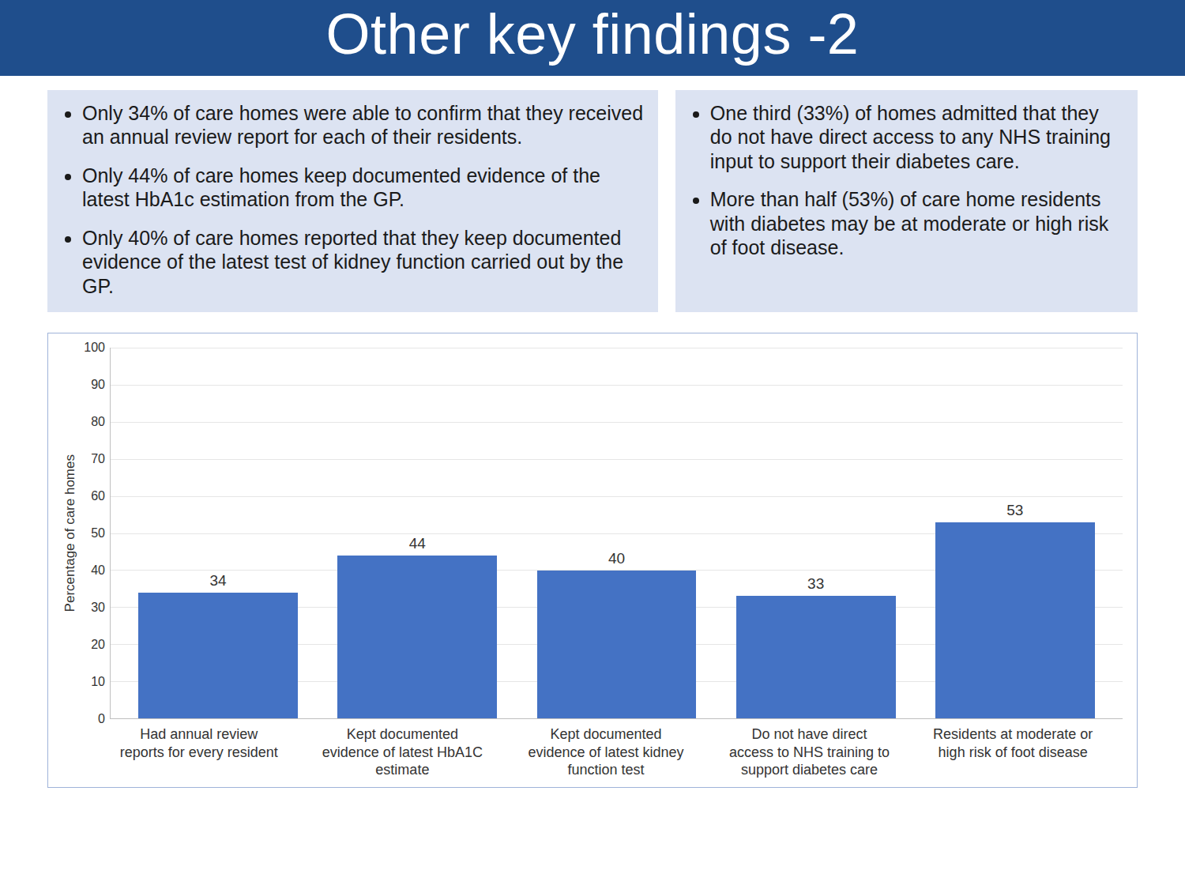Other key findings -2
Only 34% of care homes were able to confirm that they received an annual review report for each of their residents.
Only 44% of care homes keep documented evidence of the latest HbA1c estimation from the GP.
Only 40% of care homes reported that they keep documented evidence of the latest test of kidney function carried out by the GP.
One third (33%) of homes admitted that they do not have direct access to any NHS training input to support their diabetes care.
More than half (53%) of care home residents with diabetes may be at moderate or high risk of foot disease.
Percentage of care homes
100 90 80 70 60 50 40 30 20 10 0
34
44
40
33
53
Had annual review reports for every resident
Kept documented evidence of latest HbA1C estimate
Kept documented evidence of latest kidney function test
Do not have direct access to NHS training to support diabetes care
Residents at moderate or high risk of foot disease